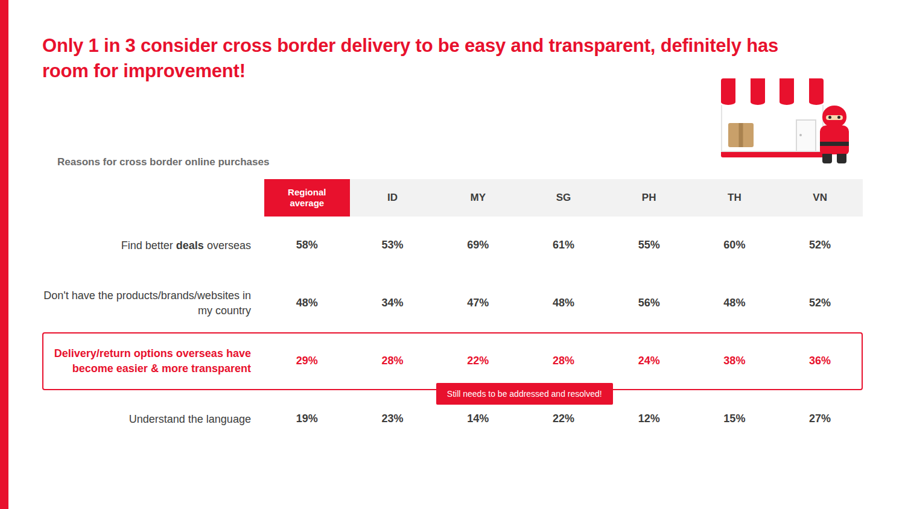Only 1 in 3 consider cross border delivery to be easy and transparent, definitely has room for improvement!
Reasons for cross border online purchases
| | Regional average | ID | MY | SG | PH | TH | VN |
| --- | --- | --- | --- | --- | --- | --- | --- |
| Find better deals overseas | 58% | 53% | 69% | 61% | 55% | 60% | 52% |
| Don't have the products/brands/websites in my country | 48% | 34% | 47% | 48% | 56% | 48% | 52% |
| Delivery/return options overseas have become easier & more transparent | 29% | 28% | 22% | 28% | 24% | 38% | 36% |
| Understand the language | 19% | 23% | 14% | 22% | 12% | 15% | 27% |
Still needs to be addressed and resolved!